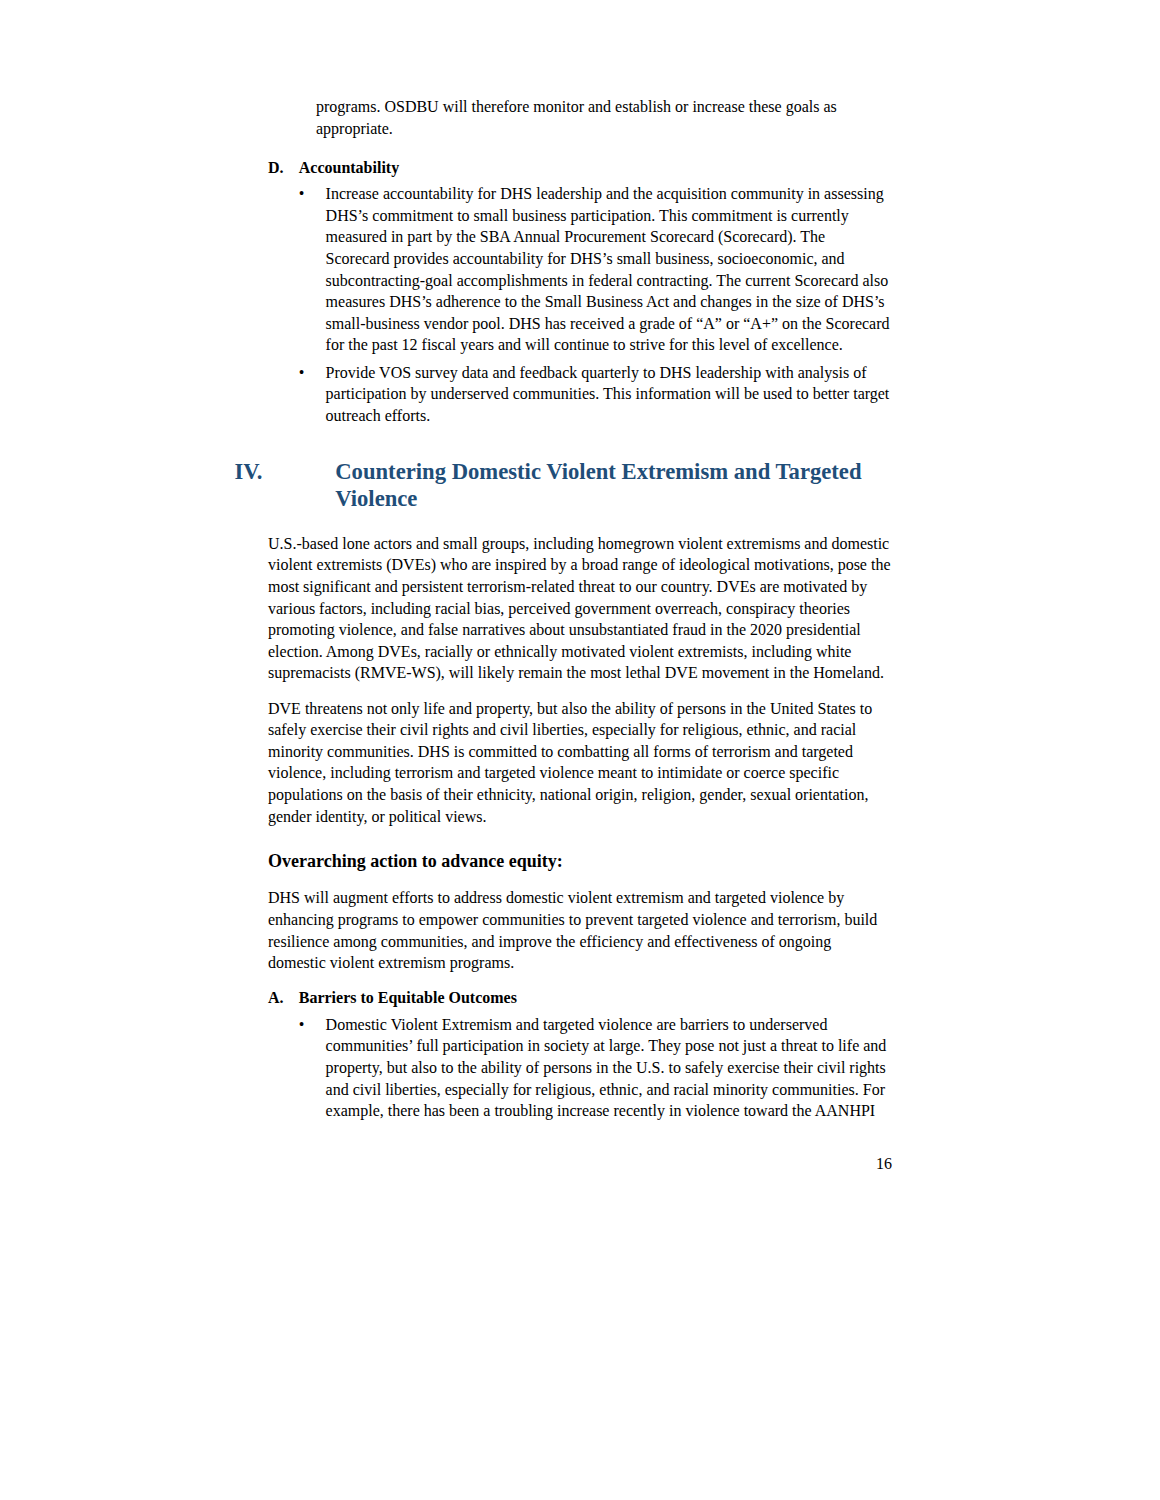programs. OSDBU will therefore monitor and establish or increase these goals as appropriate.
D. Accountability
• Increase accountability for DHS leadership and the acquisition community in assessing DHS’s commitment to small business participation. This commitment is currently measured in part by the SBA Annual Procurement Scorecard (Scorecard). The Scorecard provides accountability for DHS’s small business, socioeconomic, and subcontracting-goal accomplishments in federal contracting. The current Scorecard also measures DHS’s adherence to the Small Business Act and changes in the size of DHS’s small-business vendor pool. DHS has received a grade of “A” or “A+” on the Scorecard for the past 12 fiscal years and will continue to strive for this level of excellence.
• Provide VOS survey data and feedback quarterly to DHS leadership with analysis of participation by underserved communities. This information will be used to better target outreach efforts.
IV. Countering Domestic Violent Extremism and Targeted Violence
U.S.-based lone actors and small groups, including homegrown violent extremisms and domestic violent extremists (DVEs) who are inspired by a broad range of ideological motivations, pose the most significant and persistent terrorism-related threat to our country. DVEs are motivated by various factors, including racial bias, perceived government overreach, conspiracy theories promoting violence, and false narratives about unsubstantiated fraud in the 2020 presidential election. Among DVEs, racially or ethnically motivated violent extremists, including white supremacists (RMVE-WS), will likely remain the most lethal DVE movement in the Homeland.
DVE threatens not only life and property, but also the ability of persons in the United States to safely exercise their civil rights and civil liberties, especially for religious, ethnic, and racial minority communities. DHS is committed to combatting all forms of terrorism and targeted violence, including terrorism and targeted violence meant to intimidate or coerce specific populations on the basis of their ethnicity, national origin, religion, gender, sexual orientation, gender identity, or political views.
Overarching action to advance equity:
DHS will augment efforts to address domestic violent extremism and targeted violence by enhancing programs to empower communities to prevent targeted violence and terrorism, build resilience among communities, and improve the efficiency and effectiveness of ongoing domestic violent extremism programs.
A. Barriers to Equitable Outcomes
• Domestic Violent Extremism and targeted violence are barriers to underserved communities’ full participation in society at large. They pose not just a threat to life and property, but also to the ability of persons in the U.S. to safely exercise their civil rights and civil liberties, especially for religious, ethnic, and racial minority communities. For example, there has been a troubling increase recently in violence toward the AANHPI
16